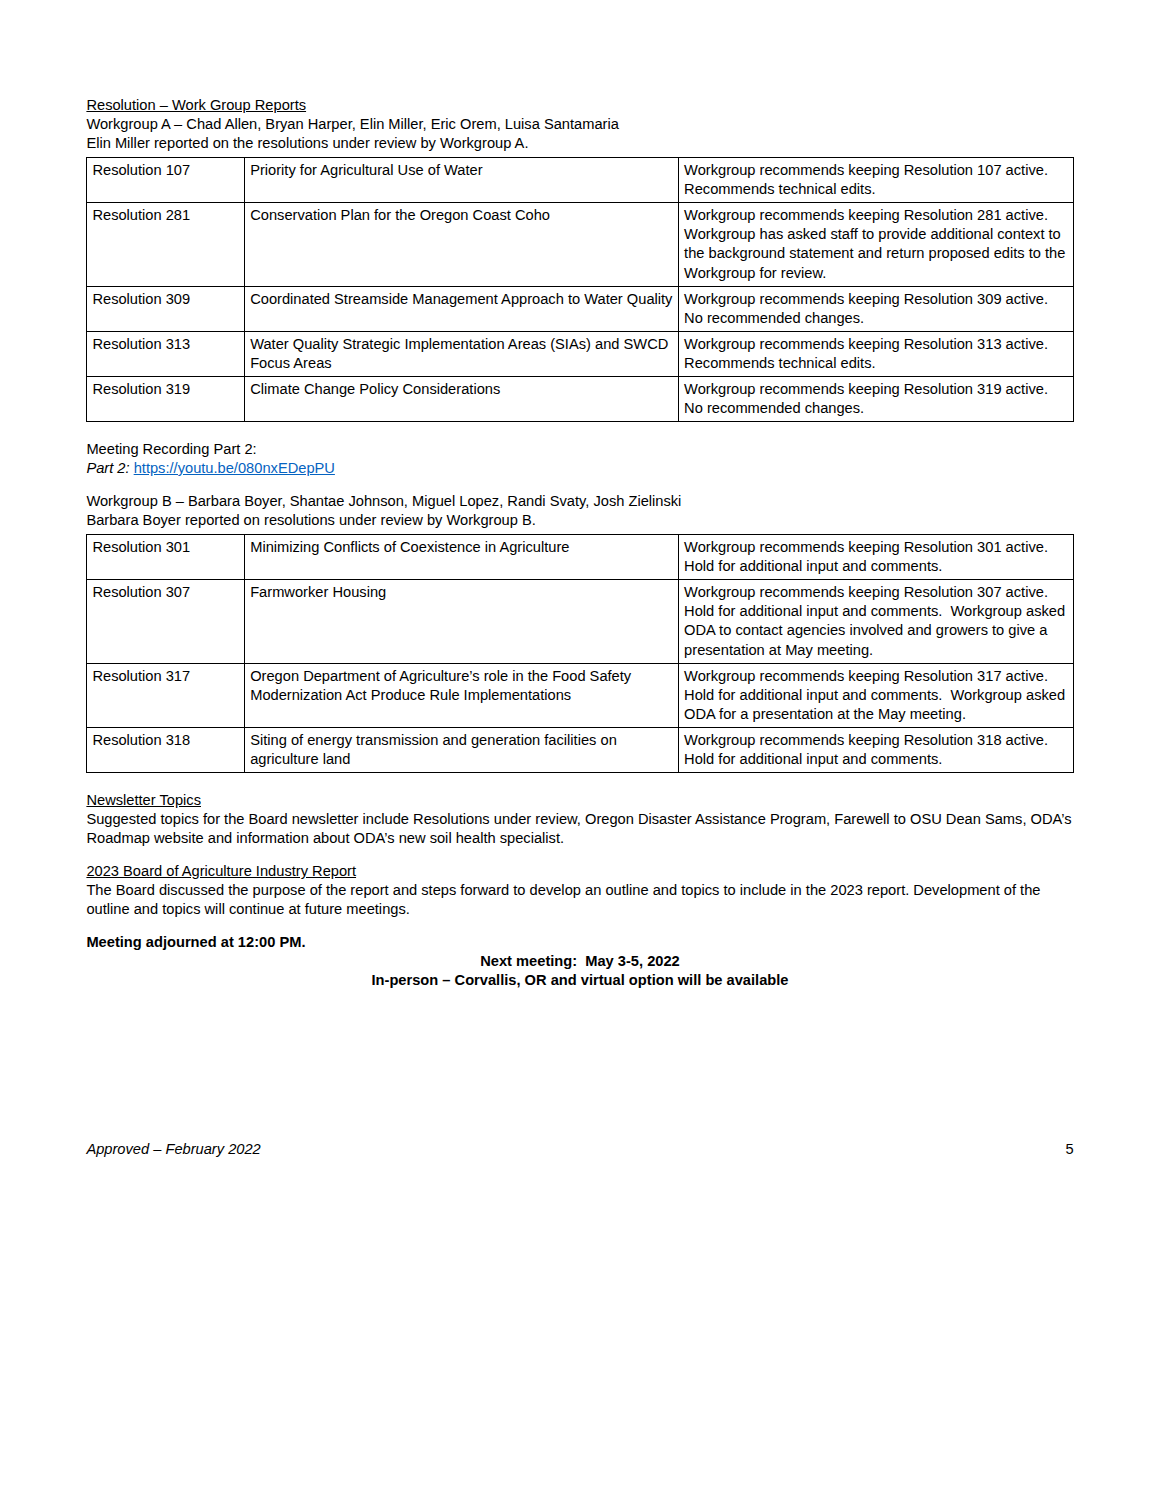Resolution – Work Group Reports
Workgroup A – Chad Allen, Bryan Harper, Elin Miller, Eric Orem, Luisa Santamaria
Elin Miller reported on the resolutions under review by Workgroup A.
| Resolution 107 | Priority for Agricultural Use of Water | Workgroup recommends keeping Resolution 107 active. Recommends technical edits. |
| Resolution 281 | Conservation Plan for the Oregon Coast Coho | Workgroup recommends keeping Resolution 281 active. Workgroup has asked staff to provide additional context to the background statement and return proposed edits to the Workgroup for review. |
| Resolution 309 | Coordinated Streamside Management Approach to Water Quality | Workgroup recommends keeping Resolution 309 active. No recommended changes. |
| Resolution 313 | Water Quality Strategic Implementation Areas (SIAs) and SWCD Focus Areas | Workgroup recommends keeping Resolution 313 active. Recommends technical edits. |
| Resolution 319 | Climate Change Policy Considerations | Workgroup recommends keeping Resolution 319 active. No recommended changes. |
Meeting Recording Part 2:
Part 2: https://youtu.be/080nxEDepPU
Workgroup B – Barbara Boyer, Shantae Johnson, Miguel Lopez, Randi Svaty, Josh Zielinski
Barbara Boyer reported on resolutions under review by Workgroup B.
| Resolution 301 | Minimizing Conflicts of Coexistence in Agriculture | Workgroup recommends keeping Resolution 301 active. Hold for additional input and comments. |
| Resolution 307 | Farmworker Housing | Workgroup recommends keeping Resolution 307 active. Hold for additional input and comments. Workgroup asked ODA to contact agencies involved and growers to give a presentation at May meeting. |
| Resolution 317 | Oregon Department of Agriculture’s role in the Food Safety Modernization Act Produce Rule Implementations | Workgroup recommends keeping Resolution 317 active. Hold for additional input and comments. Workgroup asked ODA for a presentation at the May meeting. |
| Resolution 318 | Siting of energy transmission and generation facilities on agriculture land | Workgroup recommends keeping Resolution 318 active. Hold for additional input and comments. |
Newsletter Topics
Suggested topics for the Board newsletter include Resolutions under review, Oregon Disaster Assistance Program, Farewell to OSU Dean Sams, ODA’s Roadmap website and information about ODA’s new soil health specialist.
2023 Board of Agriculture Industry Report
The Board discussed the purpose of the report and steps forward to develop an outline and topics to include in the 2023 report. Development of the outline and topics will continue at future meetings.
Meeting adjourned at 12:00 PM.
Next meeting: May 3-5, 2022
In-person – Corvallis, OR and virtual option will be available
Approved – February 2022 5